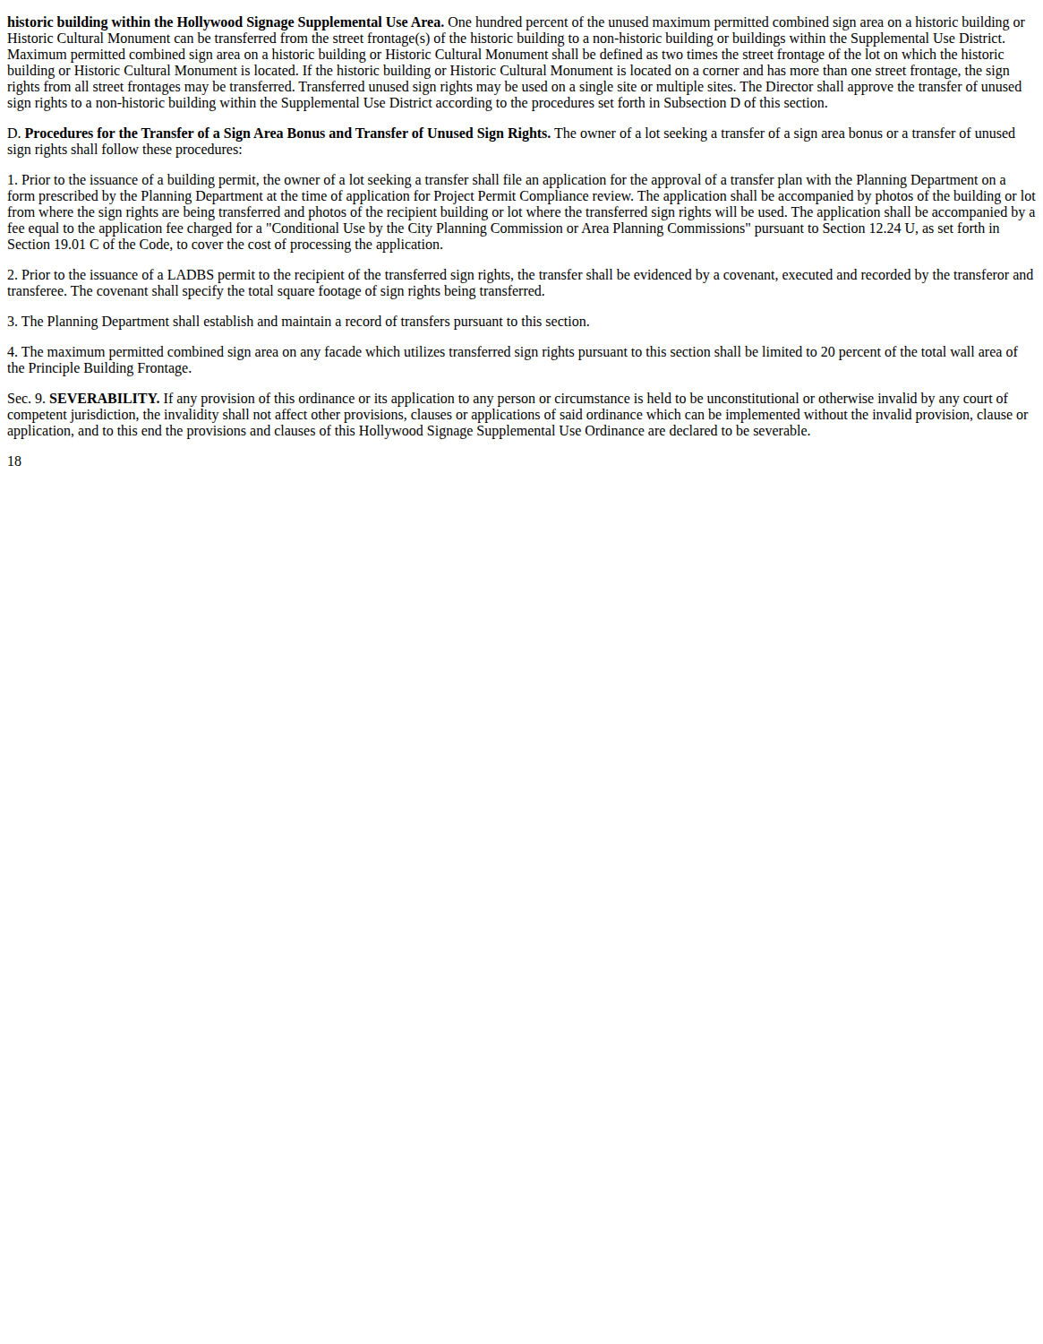historic building within the Hollywood Signage Supplemental Use Area. One hundred percent of the unused maximum permitted combined sign area on a historic building or Historic Cultural Monument can be transferred from the street frontage(s) of the historic building to a non-historic building or buildings within the Supplemental Use District. Maximum permitted combined sign area on a historic building or Historic Cultural Monument shall be defined as two times the street frontage of the lot on which the historic building or Historic Cultural Monument is located. If the historic building or Historic Cultural Monument is located on a corner and has more than one street frontage, the sign rights from all street frontages may be transferred. Transferred unused sign rights may be used on a single site or multiple sites. The Director shall approve the transfer of unused sign rights to a non-historic building within the Supplemental Use District according to the procedures set forth in Subsection D of this section.
D. Procedures for the Transfer of a Sign Area Bonus and Transfer of Unused Sign Rights. The owner of a lot seeking a transfer of a sign area bonus or a transfer of unused sign rights shall follow these procedures:
1. Prior to the issuance of a building permit, the owner of a lot seeking a transfer shall file an application for the approval of a transfer plan with the Planning Department on a form prescribed by the Planning Department at the time of application for Project Permit Compliance review. The application shall be accompanied by photos of the building or lot from where the sign rights are being transferred and photos of the recipient building or lot where the transferred sign rights will be used. The application shall be accompanied by a fee equal to the application fee charged for a "Conditional Use by the City Planning Commission or Area Planning Commissions" pursuant to Section 12.24 U, as set forth in Section 19.01 C of the Code, to cover the cost of processing the application.
2. Prior to the issuance of a LADBS permit to the recipient of the transferred sign rights, the transfer shall be evidenced by a covenant, executed and recorded by the transferor and transferee. The covenant shall specify the total square footage of sign rights being transferred.
3. The Planning Department shall establish and maintain a record of transfers pursuant to this section.
4. The maximum permitted combined sign area on any facade which utilizes transferred sign rights pursuant to this section shall be limited to 20 percent of the total wall area of the Principle Building Frontage.
Sec. 9. SEVERABILITY. If any provision of this ordinance or its application to any person or circumstance is held to be unconstitutional or otherwise invalid by any court of competent jurisdiction, the invalidity shall not affect other provisions, clauses or applications of said ordinance which can be implemented without the invalid provision, clause or application, and to this end the provisions and clauses of this Hollywood Signage Supplemental Use Ordinance are declared to be severable.
18